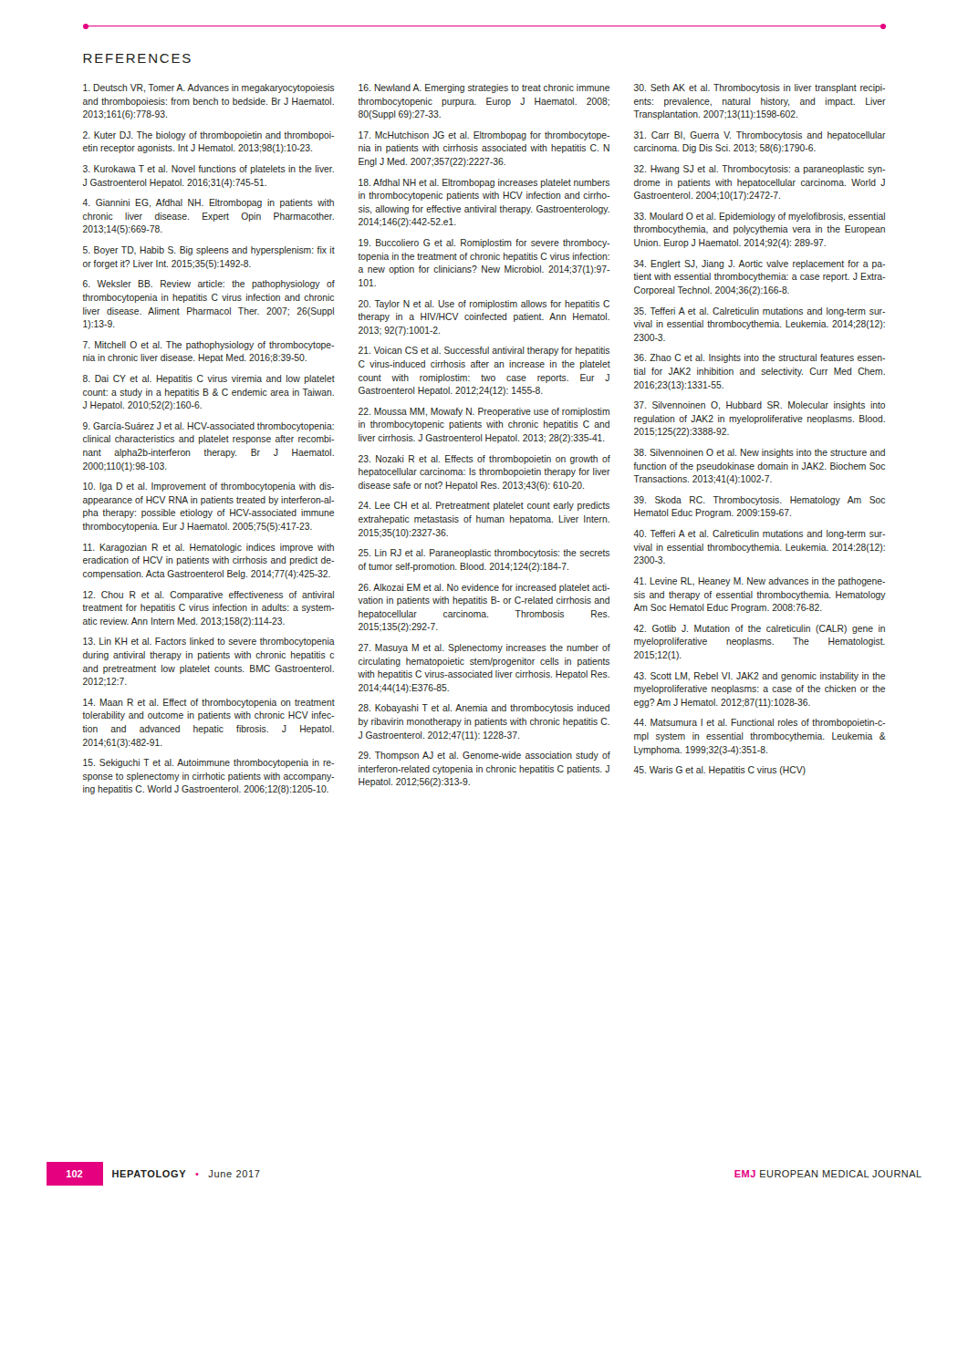REFERENCES
1. Deutsch VR, Tomer A. Advances in megakaryocytopoiesis and thrombopoiesis: from bench to bedside. Br J Haematol. 2013;161(6):778-93.
2. Kuter DJ. The biology of thrombopoietin and thrombopoietin receptor agonists. Int J Hematol. 2013;98(1):10-23.
3. Kurokawa T et al. Novel functions of platelets in the liver. J Gastroenterol Hepatol. 2016;31(4):745-51.
4. Giannini EG, Afdhal NH. Eltrombopag in patients with chronic liver disease. Expert Opin Pharmacother. 2013;14(5):669-78.
5. Boyer TD, Habib S. Big spleens and hypersplenism: fix it or forget it? Liver Int. 2015;35(5):1492-8.
6. Weksler BB. Review article: the pathophysiology of thrombocytopenia in hepatitis C virus infection and chronic liver disease. Aliment Pharmacol Ther. 2007; 26(Suppl 1):13-9.
7. Mitchell O et al. The pathophysiology of thrombocytopenia in chronic liver disease. Hepat Med. 2016;8:39-50.
8. Dai CY et al. Hepatitis C virus viremia and low platelet count: a study in a hepatitis B & C endemic area in Taiwan. J Hepatol. 2010;52(2):160-6.
9. García-Suárez J et al. HCV-associated thrombocytopenia: clinical characteristics and platelet response after recombinant alpha2b-interferon therapy. Br J Haematol. 2000;110(1):98-103.
10. Iga D et al. Improvement of thrombocytopenia with disappearance of HCV RNA in patients treated by interferon-alpha therapy: possible etiology of HCV-associated immune thrombocytopenia. Eur J Haematol. 2005;75(5):417-23.
11. Karagozian R et al. Hematologic indices improve with eradication of HCV in patients with cirrhosis and predict decompensation. Acta Gastroenterol Belg. 2014;77(4):425-32.
12. Chou R et al. Comparative effectiveness of antiviral treatment for hepatitis C virus infection in adults: a systematic review. Ann Intern Med. 2013;158(2):114-23.
13. Lin KH et al. Factors linked to severe thrombocytopenia during antiviral therapy in patients with chronic hepatitis c and pretreatment low platelet counts. BMC Gastroenterol. 2012;12:7.
14. Maan R et al. Effect of thrombocytopenia on treatment tolerability and outcome in patients with chronic HCV infection and advanced hepatic fibrosis. J Hepatol. 2014;61(3):482-91.
15. Sekiguchi T et al. Autoimmune thrombocytopenia in response to splenectomy in cirrhotic patients with accompanying hepatitis C. World J Gastroenterol. 2006;12(8):1205-10.
16. Newland A. Emerging strategies to treat chronic immune thrombocytopenic purpura. Europ J Haematol. 2008; 80(Suppl 69):27-33.
17. McHutchison JG et al. Eltrombopag for thrombocytopenia in patients with cirrhosis associated with hepatitis C. N Engl J Med. 2007;357(22):2227-36.
18. Afdhal NH et al. Eltrombopag increases platelet numbers in thrombocytopenic patients with HCV infection and cirrhosis, allowing for effective antiviral therapy. Gastroenterology. 2014;146(2):442-52.e1.
19. Buccoliero G et al. Romiplostim for severe thrombocytopenia in the treatment of chronic hepatitis C virus infection: a new option for clinicians? New Microbiol. 2014;37(1):97-101.
20. Taylor N et al. Use of romiplostim allows for hepatitis C therapy in a HIV/HCV coinfected patient. Ann Hematol. 2013; 92(7):1001-2.
21. Voican CS et al. Successful antiviral therapy for hepatitis C virus-induced cirrhosis after an increase in the platelet count with romiplostim: two case reports. Eur J Gastroenterol Hepatol. 2012;24(12): 1455-8.
22. Moussa MM, Mowafy N. Preoperative use of romiplostim in thrombocytopenic patients with chronic hepatitis C and liver cirrhosis. J Gastroenterol Hepatol. 2013; 28(2):335-41.
23. Nozaki R et al. Effects of thrombopoietin on growth of hepatocellular carcinoma: Is thrombopoietin therapy for liver disease safe or not? Hepatol Res. 2013;43(6): 610-20.
24. Lee CH et al. Pretreatment platelet count early predicts extrahepatic metastasis of human hepatoma. Liver Intern. 2015;35(10):2327-36.
25. Lin RJ et al. Paraneoplastic thrombocytosis: the secrets of tumor self-promotion. Blood. 2014;124(2):184-7.
26. Alkozai EM et al. No evidence for increased platelet activation in patients with hepatitis B- or C-related cirrhosis and hepatocellular carcinoma. Thrombosis Res. 2015;135(2):292-7.
27. Masuya M et al. Splenectomy increases the number of circulating hematopoietic stem/progenitor cells in patients with hepatitis C virus-associated liver cirrhosis. Hepatol Res. 2014;44(14):E376-85.
28. Kobayashi T et al. Anemia and thrombocytosis induced by ribavirin monotherapy in patients with chronic hepatitis C. J Gastroenterol. 2012;47(11): 1228-37.
29. Thompson AJ et al. Genome-wide association study of interferon-related cytopenia in chronic hepatitis C patients. J Hepatol. 2012;56(2):313-9.
30. Seth AK et al. Thrombocytosis in liver transplant recipients: prevalence, natural history, and impact. Liver Transplantation. 2007;13(11):1598-602.
31. Carr BI, Guerra V. Thrombocytosis and hepatocellular carcinoma. Dig Dis Sci. 2013; 58(6):1790-6.
32. Hwang SJ et al. Thrombocytosis: a paraneoplastic syndrome in patients with hepatocellular carcinoma. World J Gastroenterol. 2004;10(17):2472-7.
33. Moulard O et al. Epidemiology of myelofibrosis, essential thrombocythemia, and polycythemia vera in the European Union. Europ J Haematol. 2014;92(4): 289-97.
34. Englert SJ, Jiang J. Aortic valve replacement for a patient with essential thrombocythemia: a case report. J Extra-Corporeal Technol. 2004;36(2):166-8.
35. Tefferi A et al. Calreticulin mutations and long-term survival in essential thrombocythemia. Leukemia. 2014;28(12): 2300-3.
36. Zhao C et al. Insights into the structural features essential for JAK2 inhibition and selectivity. Curr Med Chem. 2016;23(13):1331-55.
37. Silvennoinen O, Hubbard SR. Molecular insights into regulation of JAK2 in myeloproliferative neoplasms. Blood. 2015;125(22):3388-92.
38. Silvennoinen O et al. New insights into the structure and function of the pseudokinase domain in JAK2. Biochem Soc Transactions. 2013;41(4):1002-7.
39. Skoda RC. Thrombocytosis. Hematology Am Soc Hematol Educ Program. 2009:159-67.
40. Tefferi A et al. Calreticulin mutations and long-term survival in essential thrombocythemia. Leukemia. 2014:28(12): 2300-3.
41. Levine RL, Heaney M. New advances in the pathogenesis and therapy of essential thrombocythemia. Hematology Am Soc Hematol Educ Program. 2008:76-82.
42. Gotlib J. Mutation of the calreticulin (CALR) gene in myeloproliferative neoplasms. The Hematologist. 2015;12(1).
43. Scott LM, Rebel VI. JAK2 and genomic instability in the myeloproliferative neoplasms: a case of the chicken or the egg? Am J Hematol. 2012;87(11):1028-36.
44. Matsumura I et al. Functional roles of thrombopoietin-c-mpl system in essential thrombocythemia. Leukemia & Lymphoma. 1999;32(3-4):351-8.
45. Waris G et al. Hepatitis C virus (HCV)
102
HEPATOLOGY • June 2017
EMJ EUROPEAN MEDICAL JOURNAL